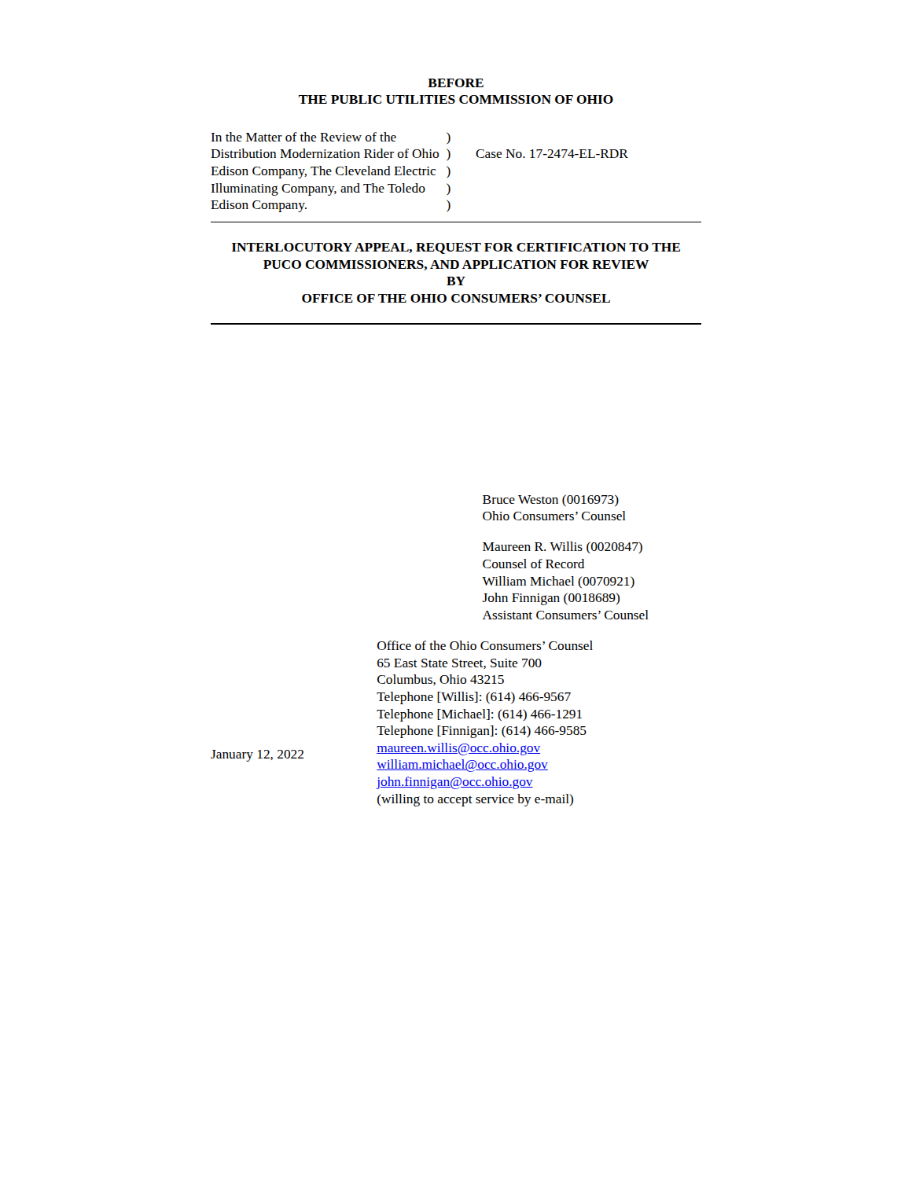BEFORE
THE PUBLIC UTILITIES COMMISSION OF OHIO
| In the Matter of the Review of the Distribution Modernization Rider of Ohio Edison Company, The Cleveland Electric Illuminating Company, and The Toledo Edison Company. | ) ) ) ) ) | Case No. 17-2474-EL-RDR |
INTERLOCUTORY APPEAL, REQUEST FOR CERTIFICATION TO THE
PUCO COMMISSIONERS, AND APPLICATION FOR REVIEW
BY
OFFICE OF THE OHIO CONSUMERS’ COUNSEL
Bruce Weston (0016973)
Ohio Consumers’ Counsel
Maureen R. Willis (0020847)
Counsel of Record
William Michael (0070921)
John Finnigan (0018689)
Assistant Consumers’ Counsel
January 12, 2022
Office of the Ohio Consumers’ Counsel
65 East State Street, Suite 700
Columbus, Ohio 43215
Telephone [Willis]: (614) 466-9567
Telephone [Michael]: (614) 466-1291
Telephone [Finnigan]: (614) 466-9585
maureen.willis@occ.ohio.gov
william.michael@occ.ohio.gov
john.finnigan@occ.ohio.gov
(willing to accept service by e-mail)